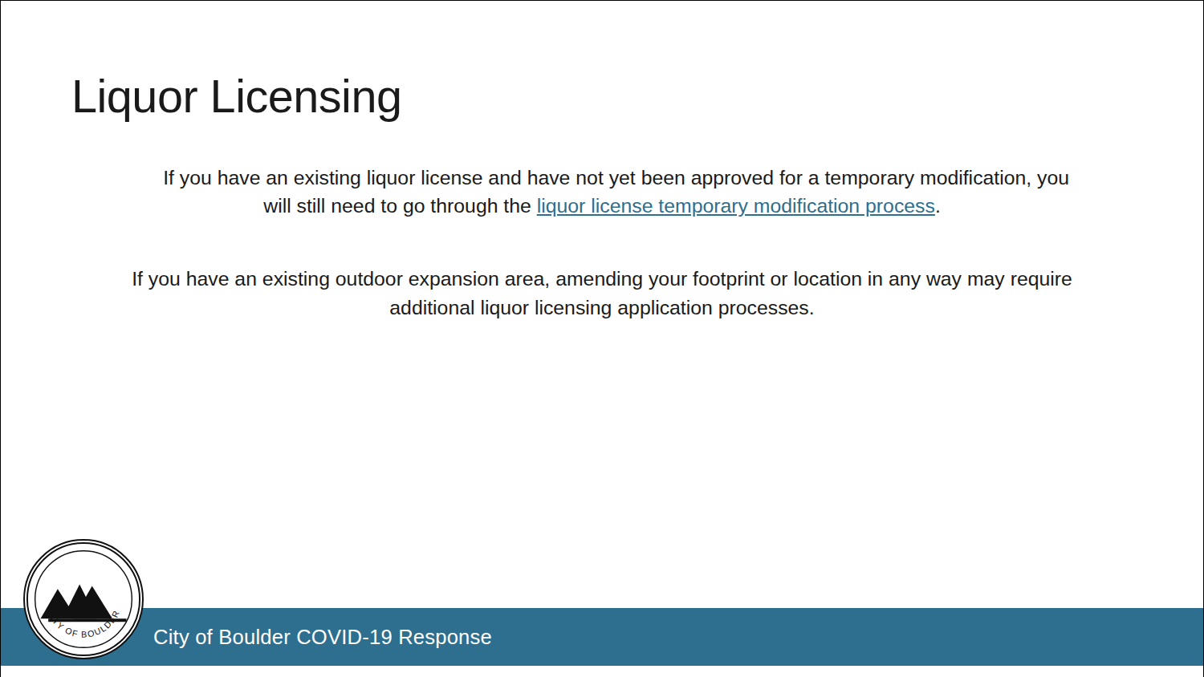Liquor Licensing
If you have an existing liquor license and have not yet been approved for a temporary modification, you will still need to go through the liquor license temporary modification process.
If you have an existing outdoor expansion area, amending your footprint or location in any way may require additional liquor licensing application processes.
CITY OF BOULDER
City of Boulder COVID-19 Response